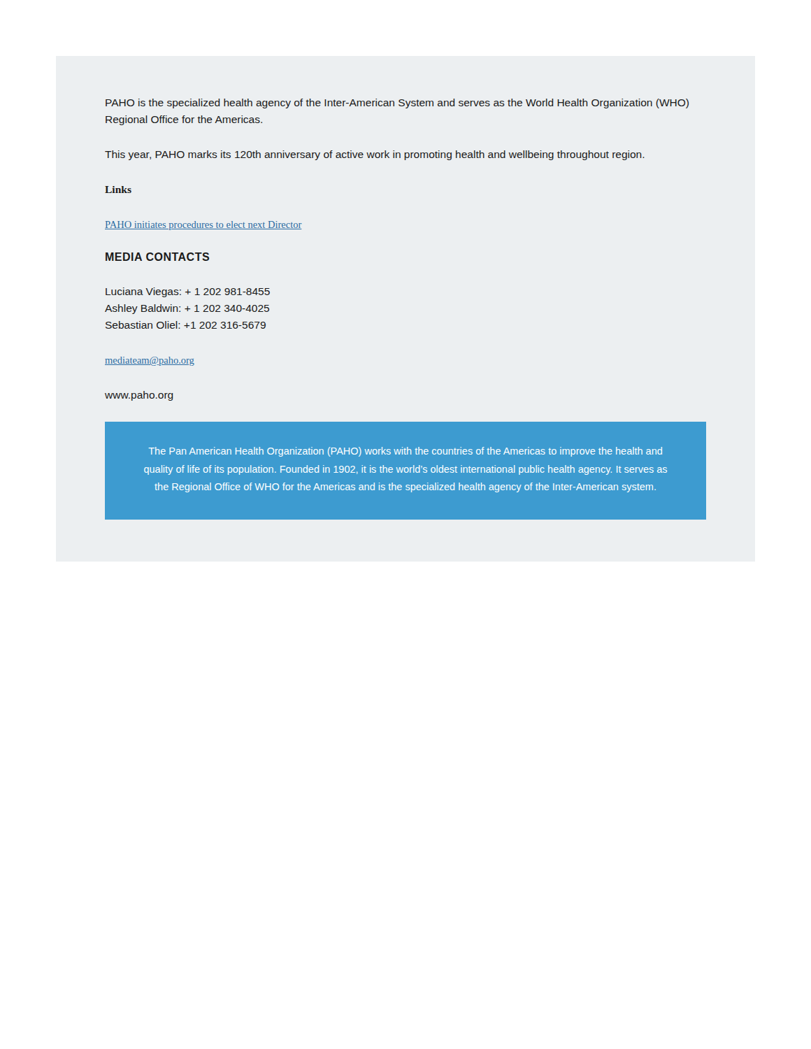PAHO is the specialized health agency of the Inter-American System and serves as the World Health Organization (WHO) Regional Office for the Americas.
This year, PAHO marks its 120th anniversary of active work in promoting health and wellbeing throughout region.
Links
PAHO initiates procedures to elect next Director
MEDIA CONTACTS
Luciana Viegas: + 1 202 981-8455
Ashley Baldwin: + 1 202 340-4025
Sebastian Oliel: +1 202 316-5679
mediateam@paho.org
www.paho.org
The Pan American Health Organization (PAHO) works with the countries of the Americas to improve the health and quality of life of its population. Founded in 1902, it is the world’s oldest international public health agency. It serves as the Regional Office of WHO for the Americas and is the specialized health agency of the Inter-American system.